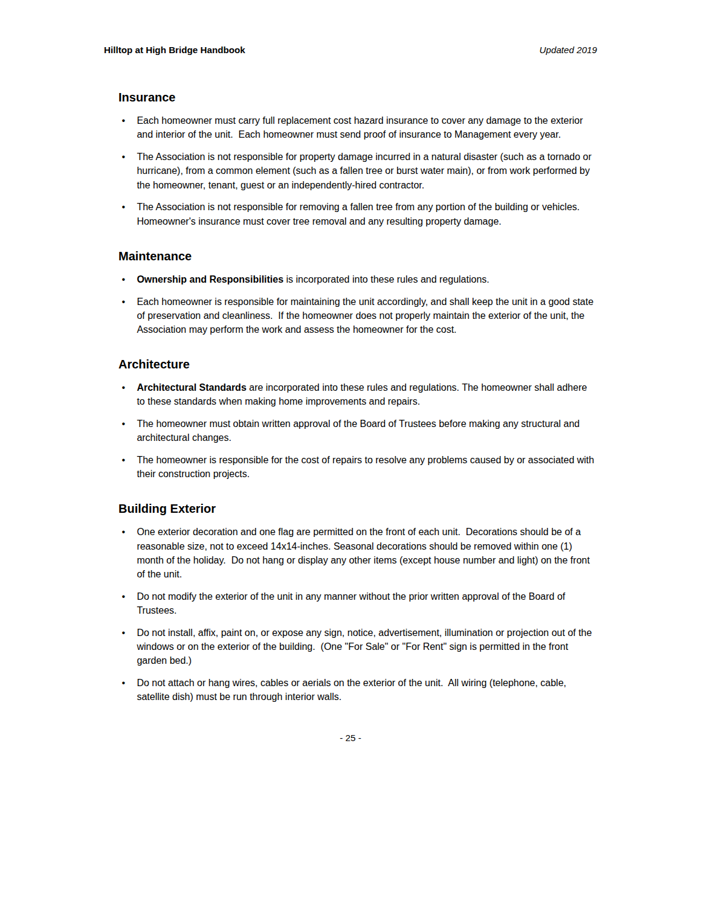Hilltop at High Bridge Handbook Updated 2019
Insurance
Each homeowner must carry full replacement cost hazard insurance to cover any damage to the exterior and interior of the unit. Each homeowner must send proof of insurance to Management every year.
The Association is not responsible for property damage incurred in a natural disaster (such as a tornado or hurricane), from a common element (such as a fallen tree or burst water main), or from work performed by the homeowner, tenant, guest or an independently-hired contractor.
The Association is not responsible for removing a fallen tree from any portion of the building or vehicles. Homeowner's insurance must cover tree removal and any resulting property damage.
Maintenance
Ownership and Responsibilities is incorporated into these rules and regulations.
Each homeowner is responsible for maintaining the unit accordingly, and shall keep the unit in a good state of preservation and cleanliness. If the homeowner does not properly maintain the exterior of the unit, the Association may perform the work and assess the homeowner for the cost.
Architecture
Architectural Standards are incorporated into these rules and regulations. The homeowner shall adhere to these standards when making home improvements and repairs.
The homeowner must obtain written approval of the Board of Trustees before making any structural and architectural changes.
The homeowner is responsible for the cost of repairs to resolve any problems caused by or associated with their construction projects.
Building Exterior
One exterior decoration and one flag are permitted on the front of each unit. Decorations should be of a reasonable size, not to exceed 14x14-inches. Seasonal decorations should be removed within one (1) month of the holiday. Do not hang or display any other items (except house number and light) on the front of the unit.
Do not modify the exterior of the unit in any manner without the prior written approval of the Board of Trustees.
Do not install, affix, paint on, or expose any sign, notice, advertisement, illumination or projection out of the windows or on the exterior of the building. (One "For Sale" or "For Rent" sign is permitted in the front garden bed.)
Do not attach or hang wires, cables or aerials on the exterior of the unit. All wiring (telephone, cable, satellite dish) must be run through interior walls.
- 25 -